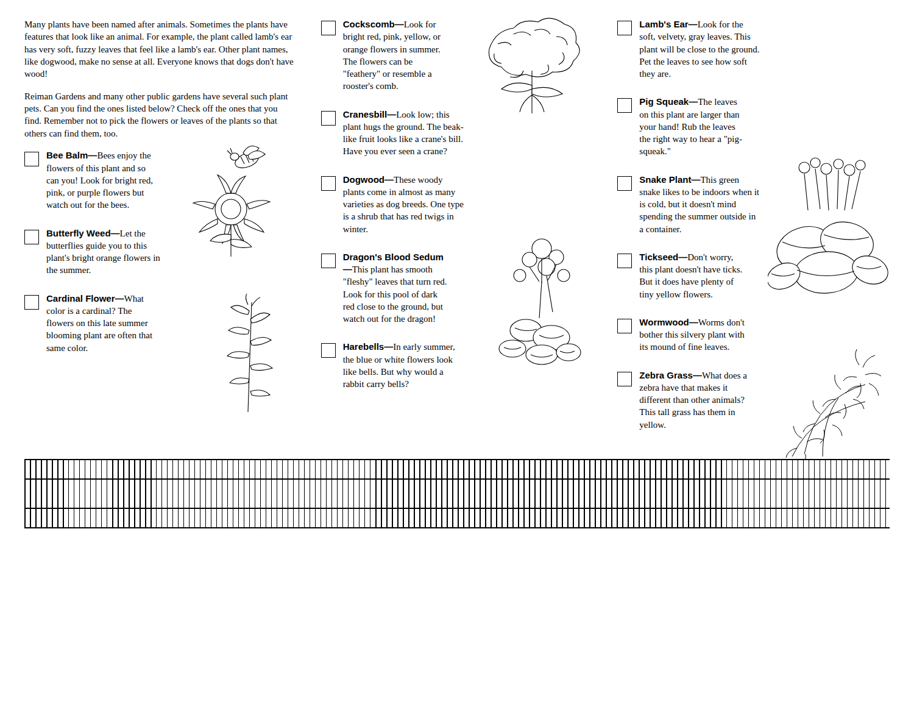Many plants have been named after animals. Sometimes the plants have features that look like an animal. For example, the plant called lamb's ear has very soft, fuzzy leaves that feel like a lamb's ear. Other plant names, like dogwood, make no sense at all. Everyone knows that dogs don't have wood!
Reiman Gardens and many other public gardens have several such plant pets. Can you find the ones listed below? Check off the ones that you find. Remember not to pick the flowers or leaves of the plants so that others can find them, too.
Bee Balm—Bees enjoy the flowers of this plant and so can you! Look for bright red, pink, or purple flowers but watch out for the bees.
Butterfly Weed—Let the butterflies guide you to this plant's bright orange flowers in the summer.
Cardinal Flower—What color is a cardinal? The flowers on this late summer blooming plant are often that same color.
Cockscomb—Look for bright red, pink, yellow, or orange flowers in summer. The flowers can be "feathery" or resemble a rooster's comb.
Cranesbill—Look low; this plant hugs the ground. The beak-like fruit looks like a crane's bill. Have you ever seen a crane?
Dogwood—These woody plants come in almost as many varieties as dog breeds. One type is a shrub that has red twigs in winter.
Dragon's Blood Sedum—This plant has smooth "fleshy" leaves that turn red. Look for this pool of dark red close to the ground, but watch out for the dragon!
Harebells—In early summer, the blue or white flowers look like bells. But why would a rabbit carry bells?
Lamb's Ear—Look for the soft, velvety, gray leaves. This plant will be close to the ground. Pet the leaves to see how soft they are.
Pig Squeak—The leaves on this plant are larger than your hand! Rub the leaves the right way to hear a "pig-squeak."
Snake Plant—This green snake likes to be indoors when it is cold, but it doesn't mind spending the summer outside in a container.
Tickseed—Don't worry, this plant doesn't have ticks. But it does have plenty of tiny yellow flowers.
Wormwood—Worms don't bother this silvery plant with its mound of fine leaves.
Zebra Grass—What does a zebra have that makes it different than other animals? This tall grass has them in yellow.